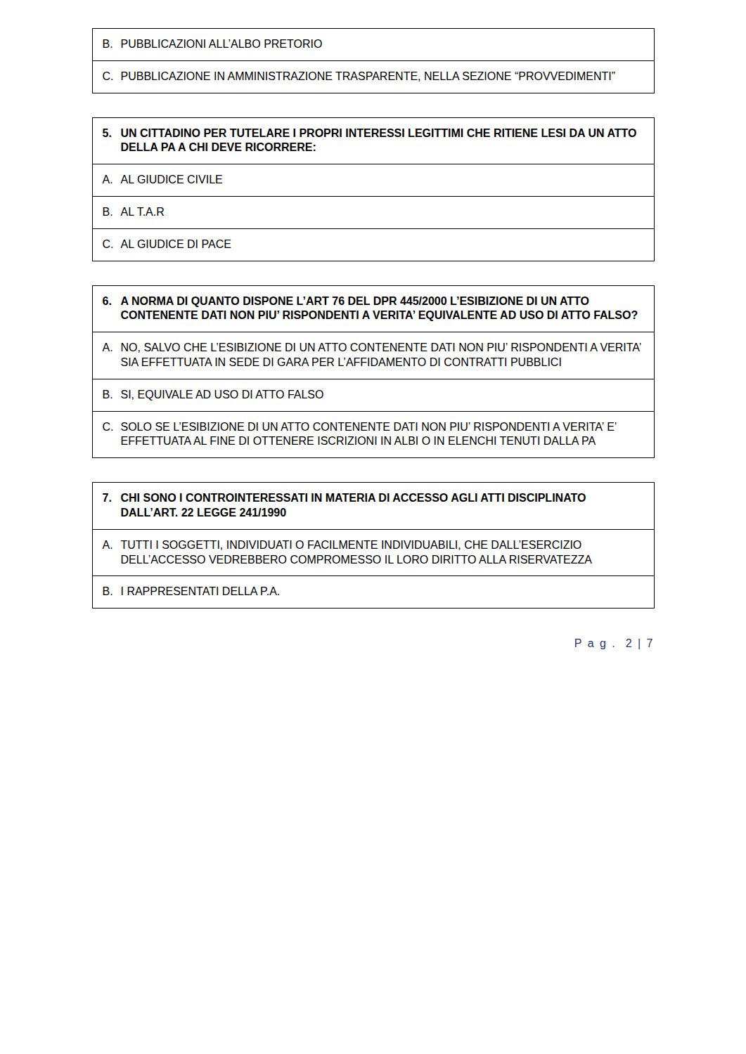B. PUBBLICAZIONI ALL’ALBO PRETORIO
C. PUBBLICAZIONE IN AMMINISTRAZIONE TRASPARENTE, NELLA SEZIONE “PROVVEDIMENTI”
5. UN CITTADINO PER TUTELARE I PROPRI INTERESSI LEGITTIMI CHE RITIENE LESI DA UN ATTO DELLA PA A CHI DEVE RICORRERE:
A. AL GIUDICE CIVILE
B. AL T.A.R
C. AL GIUDICE DI PACE
6. A NORMA DI QUANTO DISPONE L’ART 76 DEL DPR 445/2000 L’ESIBIZIONE DI UN ATTO CONTENENTE DATI NON PIU’ RISPONDENTI A VERITA’ EQUIVALENTE AD USO DI ATTO FALSO?
A. NO, SALVO CHE L’ESIBIZIONE DI UN ATTO CONTENENTE DATI NON PIU’ RISPONDENTI A VERITA’ SIA EFFETTUATA IN SEDE DI GARA PER L’AFFIDAMENTO DI CONTRATTI PUBBLICI
B. SI, EQUIVALE AD USO DI ATTO FALSO
C. SOLO SE L’ESIBIZIONE DI UN ATTO CONTENENTE DATI NON PIU’ RISPONDENTI A VERITA’ E’ EFFETTUATA AL FINE DI OTTENERE ISCRIZIONI IN ALBI O IN ELENCHI TENUTI DALLA PA
7. CHI SONO I CONTROINTERESSATI IN MATERIA DI ACCESSO AGLI ATTI DISCIPLINATO DALL’ART. 22 LEGGE 241/1990
A. TUTTI I SOGGETTI, INDIVIDUATI O FACILMENTE INDIVIDUABILI, CHE DALL’ESERCIZIO DELL’ACCESSO VEDREBBERO COMPROMESSO IL LORO DIRITTO ALLA RISERVATEZZA
B. I RAPPRESENTATI DELLA P.A.
P a g . 2 | 7